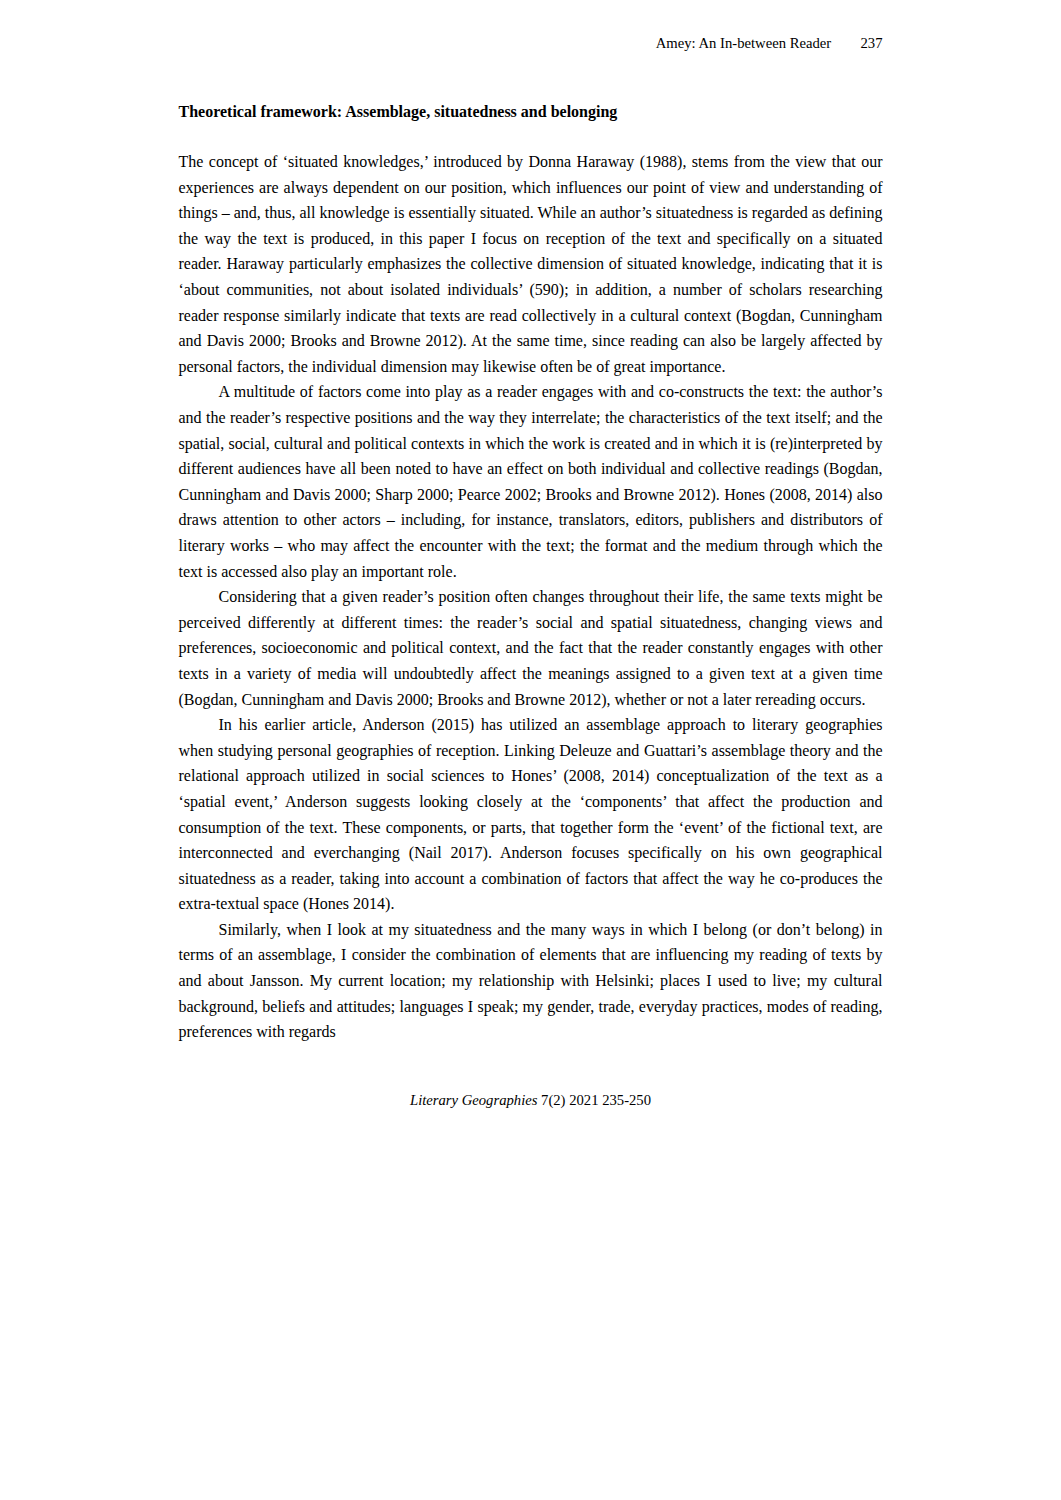Amey: An In-between Reader 237
Theoretical framework: Assemblage, situatedness and belonging
The concept of ‘situated knowledges,’ introduced by Donna Haraway (1988), stems from the view that our experiences are always dependent on our position, which influences our point of view and understanding of things – and, thus, all knowledge is essentially situated. While an author’s situatedness is regarded as defining the way the text is produced, in this paper I focus on reception of the text and specifically on a situated reader. Haraway particularly emphasizes the collective dimension of situated knowledge, indicating that it is ‘about communities, not about isolated individuals’ (590); in addition, a number of scholars researching reader response similarly indicate that texts are read collectively in a cultural context (Bogdan, Cunningham and Davis 2000; Brooks and Browne 2012). At the same time, since reading can also be largely affected by personal factors, the individual dimension may likewise often be of great importance.
A multitude of factors come into play as a reader engages with and co-constructs the text: the author’s and the reader’s respective positions and the way they interrelate; the characteristics of the text itself; and the spatial, social, cultural and political contexts in which the work is created and in which it is (re)interpreted by different audiences have all been noted to have an effect on both individual and collective readings (Bogdan, Cunningham and Davis 2000; Sharp 2000; Pearce 2002; Brooks and Browne 2012). Hones (2008, 2014) also draws attention to other actors – including, for instance, translators, editors, publishers and distributors of literary works – who may affect the encounter with the text; the format and the medium through which the text is accessed also play an important role.
Considering that a given reader’s position often changes throughout their life, the same texts might be perceived differently at different times: the reader’s social and spatial situatedness, changing views and preferences, socioeconomic and political context, and the fact that the reader constantly engages with other texts in a variety of media will undoubtedly affect the meanings assigned to a given text at a given time (Bogdan, Cunningham and Davis 2000; Brooks and Browne 2012), whether or not a later rereading occurs.
In his earlier article, Anderson (2015) has utilized an assemblage approach to literary geographies when studying personal geographies of reception. Linking Deleuze and Guattari’s assemblage theory and the relational approach utilized in social sciences to Hones’ (2008, 2014) conceptualization of the text as a ‘spatial event,’ Anderson suggests looking closely at the ‘components’ that affect the production and consumption of the text. These components, or parts, that together form the ‘event’ of the fictional text, are interconnected and everchanging (Nail 2017). Anderson focuses specifically on his own geographical situatedness as a reader, taking into account a combination of factors that affect the way he co-produces the extra-textual space (Hones 2014).
Similarly, when I look at my situatedness and the many ways in which I belong (or don’t belong) in terms of an assemblage, I consider the combination of elements that are influencing my reading of texts by and about Jansson. My current location; my relationship with Helsinki; places I used to live; my cultural background, beliefs and attitudes; languages I speak; my gender, trade, everyday practices, modes of reading, preferences with regards
Literary Geographies 7(2) 2021 235-250